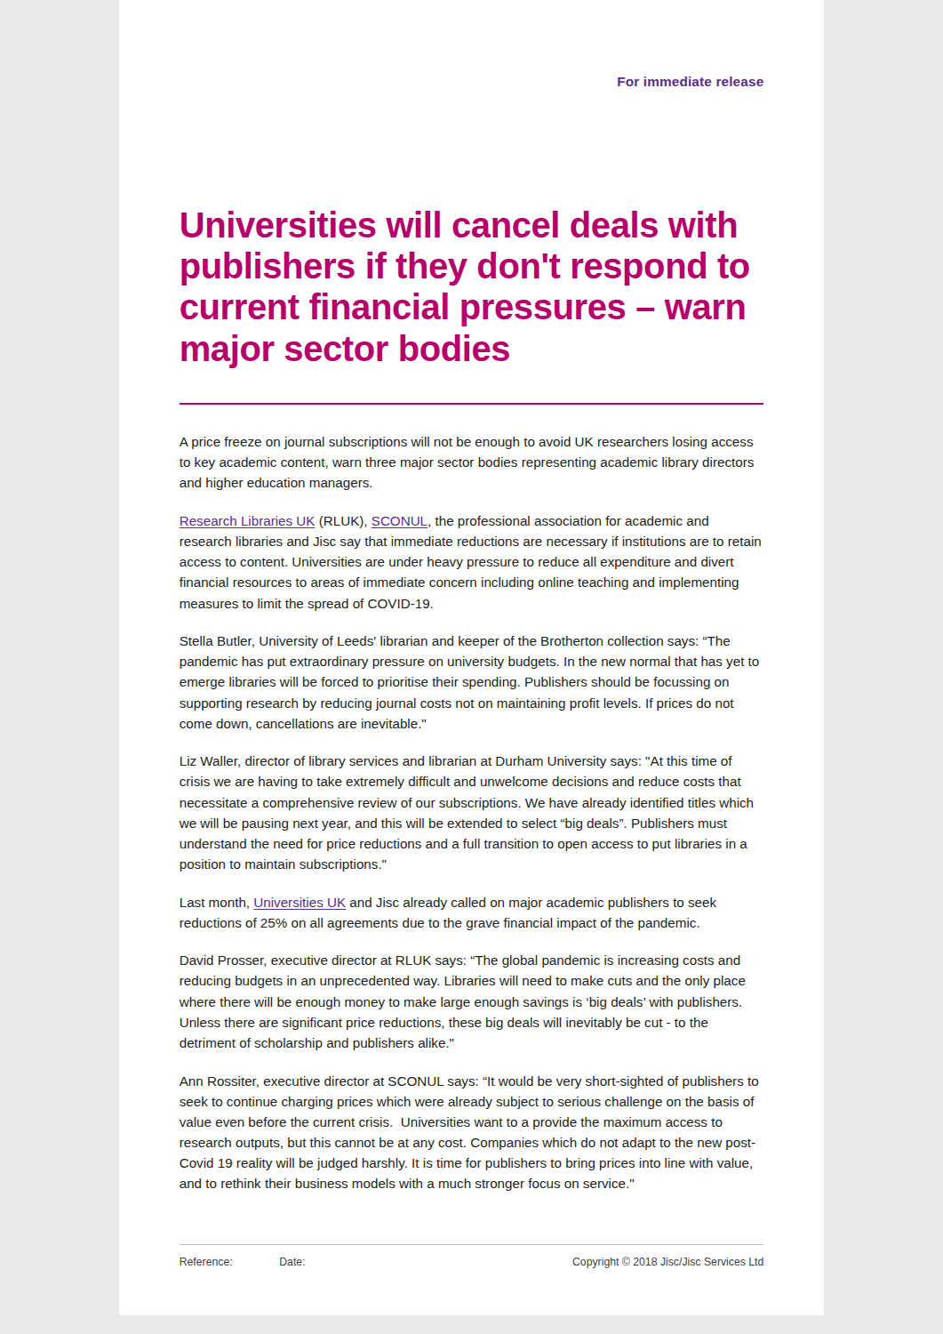For immediate release
Universities will cancel deals with publishers if they don't respond to current financial pressures – warn major sector bodies
A price freeze on journal subscriptions will not be enough to avoid UK researchers losing access to key academic content, warn three major sector bodies representing academic library directors and higher education managers.
Research Libraries UK (RLUK), SCONUL, the professional association for academic and research libraries and Jisc say that immediate reductions are necessary if institutions are to retain access to content. Universities are under heavy pressure to reduce all expenditure and divert financial resources to areas of immediate concern including online teaching and implementing measures to limit the spread of COVID-19.
Stella Butler, University of Leeds' librarian and keeper of the Brotherton collection says: “The pandemic has put extraordinary pressure on university budgets. In the new normal that has yet to emerge libraries will be forced to prioritise their spending. Publishers should be focussing on supporting research by reducing journal costs not on maintaining profit levels. If prices do not come down, cancellations are inevitable."
Liz Waller, director of library services and librarian at Durham University says: "At this time of crisis we are having to take extremely difficult and unwelcome decisions and reduce costs that necessitate a comprehensive review of our subscriptions. We have already identified titles which we will be pausing next year, and this will be extended to select “big deals”. Publishers must understand the need for price reductions and a full transition to open access to put libraries in a position to maintain subscriptions."
Last month, Universities UK and Jisc already called on major academic publishers to seek reductions of 25% on all agreements due to the grave financial impact of the pandemic.
David Prosser, executive director at RLUK says: “The global pandemic is increasing costs and reducing budgets in an unprecedented way. Libraries will need to make cuts and the only place where there will be enough money to make large enough savings is ‘big deals’ with publishers. Unless there are significant price reductions, these big deals will inevitably be cut - to the detriment of scholarship and publishers alike."
Ann Rossiter, executive director at SCONUL says: “It would be very short-sighted of publishers to seek to continue charging prices which were already subject to serious challenge on the basis of value even before the current crisis. Universities want to a provide the maximum access to research outputs, but this cannot be at any cost. Companies which do not adapt to the new post-Covid 19 reality will be judged harshly. It is time for publishers to bring prices into line with value, and to rethink their business models with a much stronger focus on service."
Reference: Date: Copyright © 2018 Jisc/Jisc Services Ltd